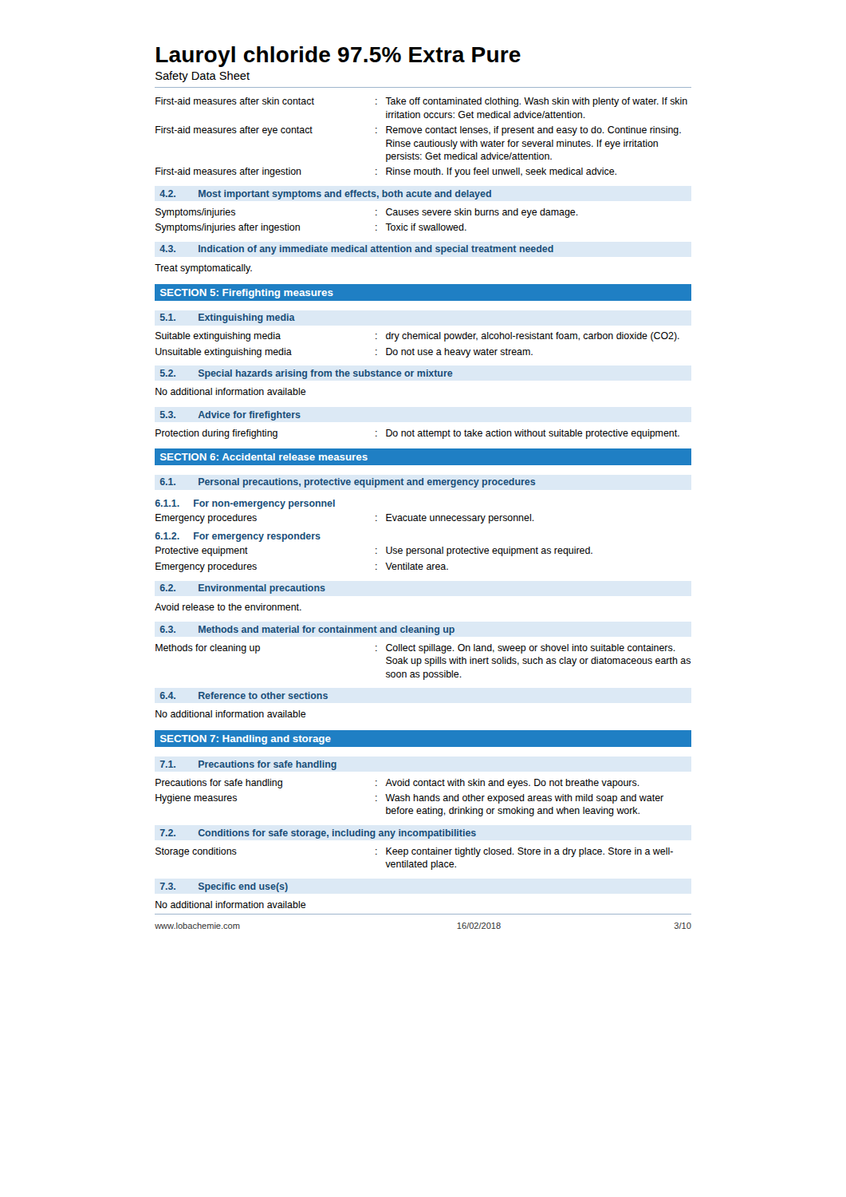Lauroyl chloride 97.5% Extra Pure
Safety Data Sheet
| First-aid measures after skin contact | : | Take off contaminated clothing. Wash skin with plenty of water. If skin irritation occurs: Get medical advice/attention. |
| First-aid measures after eye contact | : | Remove contact lenses, if present and easy to do. Continue rinsing. Rinse cautiously with water for several minutes. If eye irritation persists: Get medical advice/attention. |
| First-aid measures after ingestion | : | Rinse mouth. If you feel unwell, seek medical advice. |
4.2. Most important symptoms and effects, both acute and delayed
| Symptoms/injuries | : | Causes severe skin burns and eye damage. |
| Symptoms/injuries after ingestion | : | Toxic if swallowed. |
4.3. Indication of any immediate medical attention and special treatment needed
Treat symptomatically.
SECTION 5: Firefighting measures
5.1. Extinguishing media
| Suitable extinguishing media | : | dry chemical powder, alcohol-resistant foam, carbon dioxide (CO2). |
| Unsuitable extinguishing media | : | Do not use a heavy water stream. |
5.2. Special hazards arising from the substance or mixture
No additional information available
5.3. Advice for firefighters
| Protection during firefighting | : | Do not attempt to take action without suitable protective equipment. |
SECTION 6: Accidental release measures
6.1. Personal precautions, protective equipment and emergency procedures
6.1.1. For non-emergency personnel
| Emergency procedures | : | Evacuate unnecessary personnel. |
6.1.2. For emergency responders
| Protective equipment | : | Use personal protective equipment as required. |
| Emergency procedures | : | Ventilate area. |
6.2. Environmental precautions
Avoid release to the environment.
6.3. Methods and material for containment and cleaning up
| Methods for cleaning up | : | Collect spillage. On land, sweep or shovel into suitable containers. Soak up spills with inert solids, such as clay or diatomaceous earth as soon as possible. |
6.4. Reference to other sections
No additional information available
SECTION 7: Handling and storage
7.1. Precautions for safe handling
| Precautions for safe handling | : | Avoid contact with skin and eyes. Do not breathe vapours. |
| Hygiene measures | : | Wash hands and other exposed areas with mild soap and water before eating, drinking or smoking and when leaving work. |
7.2. Conditions for safe storage, including any incompatibilities
| Storage conditions | : | Keep container tightly closed. Store in a dry place. Store in a well-ventilated place. |
7.3. Specific end use(s)
No additional information available
www.lobachemie.com
16/02/2018
3/10